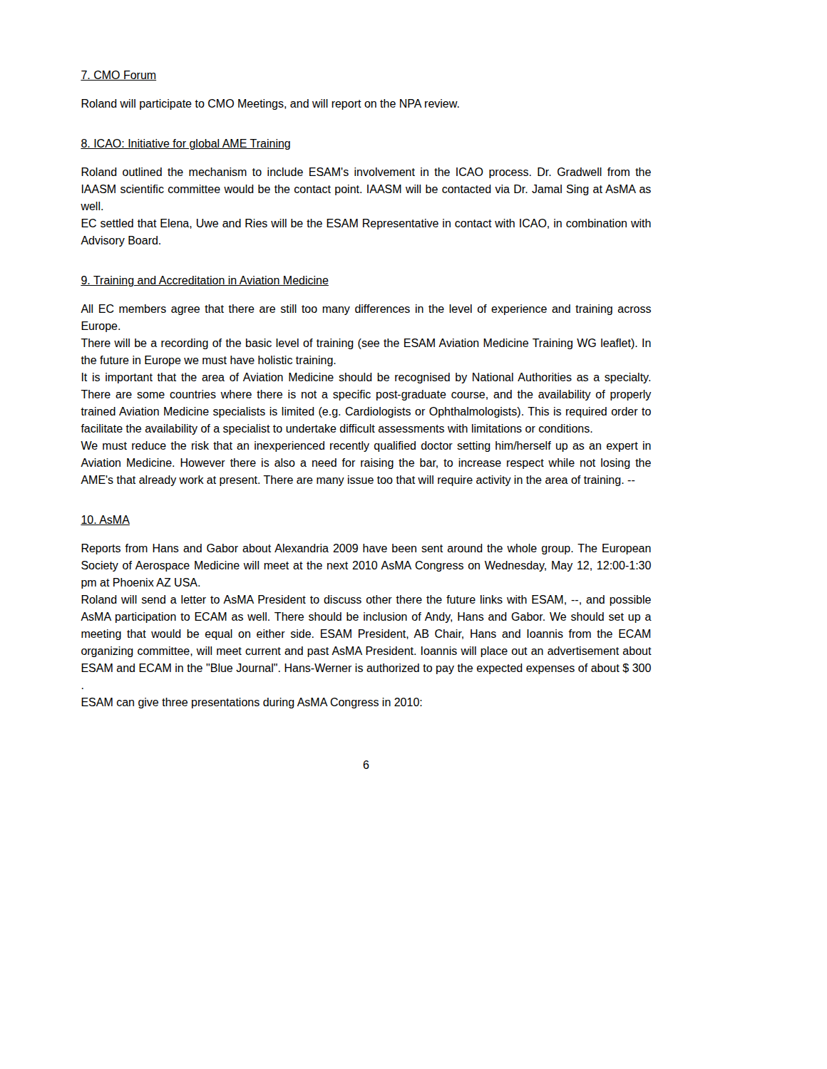7. CMO Forum
Roland will participate to CMO Meetings, and will report on the NPA review.
8. ICAO: Initiative for global AME Training
Roland outlined the mechanism to include ESAM's involvement in the ICAO process. Dr. Gradwell from the IAASM scientific committee would be the contact point. IAASM will be contacted via Dr. Jamal Sing at AsMA as well.
EC settled that Elena, Uwe and Ries will be the ESAM Representative in contact with ICAO, in combination with Advisory Board.
9. Training and Accreditation in Aviation Medicine
All EC members agree that there are still too many differences in the level of experience and training across Europe.
There will be a recording of the basic level of training (see the ESAM Aviation Medicine Training WG leaflet). In the future in Europe we must have holistic training.
It is important that the area of Aviation Medicine should be recognised by National Authorities as a specialty. There are some countries where there is not a specific post-graduate course, and the availability of properly trained Aviation Medicine specialists is limited (e.g. Cardiologists or Ophthalmologists). This is required order to facilitate the availability of a specialist to undertake difficult assessments with limitations or conditions.
We must reduce the risk that an inexperienced recently qualified doctor setting him/herself up as an expert in Aviation Medicine. However there is also a need for raising the bar, to increase respect while not losing the AME's that already work at present. There are many issue too that will require activity in the area of training. --
10. AsMA
Reports from Hans and Gabor about Alexandria 2009 have been sent around the whole group. The European Society of Aerospace Medicine will meet at the next 2010 AsMA Congress on Wednesday, May 12, 12:00-1:30 pm at Phoenix AZ USA.
Roland will send a letter to AsMA President to discuss other there the future links with ESAM, --, and possible AsMA participation to ECAM as well. There should be inclusion of Andy, Hans and Gabor. We should set up a meeting that would be equal on either side. ESAM President, AB Chair, Hans and Ioannis from the ECAM organizing committee, will meet current and past AsMA President. Ioannis will place out an advertisement about ESAM and ECAM in the "Blue Journal". Hans-Werner is authorized to pay the expected expenses of about $ 300 .
ESAM can give three presentations during AsMA Congress in 2010:
6